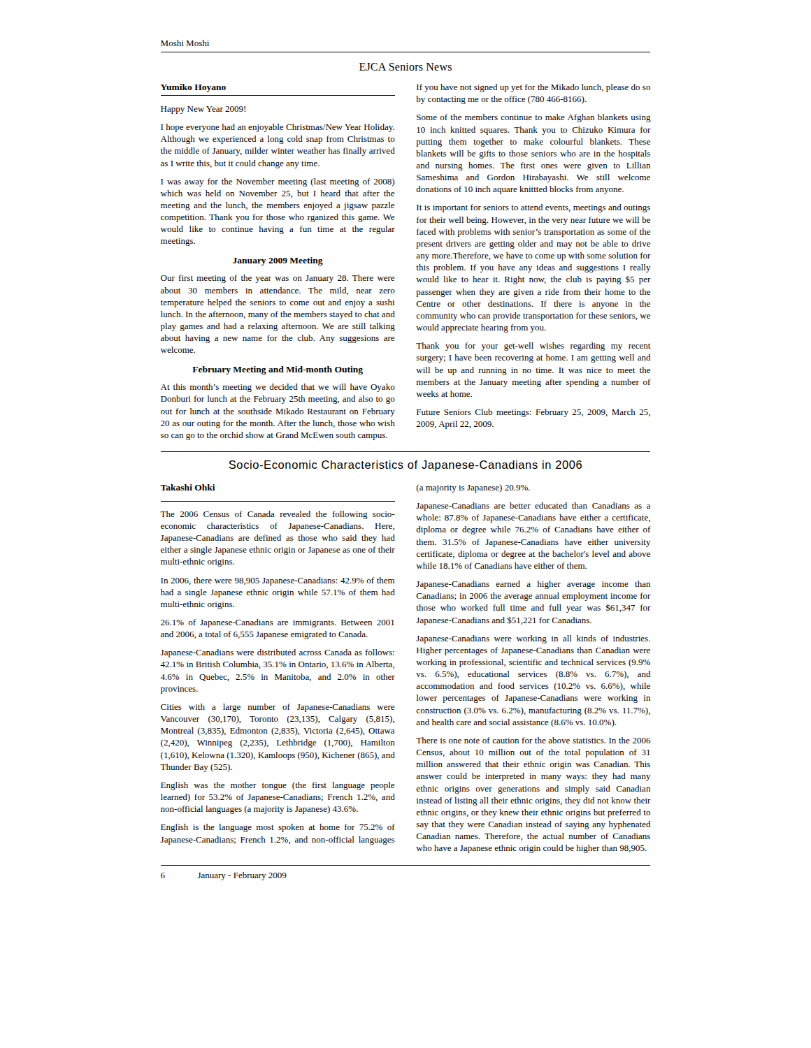Moshi Moshi
EJCA Seniors News
Yumiko Hoyano
Happy New Year 2009!
I hope everyone had an enjoyable Christmas/New Year Holiday. Although we experienced a long cold snap from Christmas to the middle of January, milder winter weather has finally arrived as I write this, but it could change any time.
I was away for the November meeting (last meeting of 2008) which was held on November 25, but I heard that after the meeting and the lunch, the members enjoyed a jigsaw pazzle competition. Thank you for those who rganized this game. We would like to continue having a fun time at the regular meetings.
January 2009 Meeting
Our first meeting of the year was on January 28. There were about 30 members in attendance. The mild, near zero temperature helped the seniors to come out and enjoy a sushi lunch. In the afternoon, many of the members stayed to chat and play games and had a relaxing afternoon. We are still talking about having a new name for the club. Any suggesions are welcome.
February Meeting and Mid-month Outing
At this month’s meeting we decided that we will have Oyako Donburi for lunch at the February 25th meeting, and also to go out for lunch at the southside Mikado Restaurant on February 20 as our outing for the month. After the lunch, those who wish so can go to the orchid show at Grand McEwen south campus.
If you have not signed up yet for the Mikado lunch, please do so by contacting me or the office (780 466-8166).
Some of the members continue to make Afghan blankets using 10 inch knitted squares. Thank you to Chizuko Kimura for putting them together to make colourful blankets. These blankets will be gifts to those seniors who are in the hospitals and nursing homes. The first ones were given to Lillian Sameshima and Gordon Hirabayashi. We still welcome donations of 10 inch aquare knittted blocks from anyone.
It is important for seniors to attend events, meetings and outings for their well being. However, in the very near future we will be faced with problems with senior’s transportation as some of the present drivers are getting older and may not be able to drive any more.Therefore, we have to come up with some solution for this problem. If you have any ideas and suggestions I really would like to hear it. Right now, the club is paying $5 per passenger when they are given a ride from their home to the Centre or other destinations. If there is anyone in the community who can provide transportation for these seniors, we would appreciate hearing from you.
Thank you for your get-well wishes regarding my recent surgery; I have been recovering at home. I am getting well and will be up and running in no time. It was nice to meet the members at the January meeting after spending a number of weeks at home.
Future Seniors Club meetings: February 25, 2009, March 25, 2009, April 22, 2009.
Socio-Economic Characteristics of Japanese-Canadians in 2006
Takashi Ohki
The 2006 Census of Canada revealed the following socio-economic characteristics of Japanese-Canadians. Here, Japanese-Canadians are defined as those who said they had either a single Japanese ethnic origin or Japanese as one of their multi-ethnic origins.
In 2006, there were 98,905 Japanese-Canadians: 42.9% of them had a single Japanese ethnic origin while 57.1% of them had multi-ethnic origins.
26.1% of Japanese-Canadians are immigrants. Between 2001 and 2006, a total of 6,555 Japanese emigrated to Canada.
Japanese-Canadians were distributed across Canada as follows: 42.1% in British Columbia, 35.1% in Ontario, 13.6% in Alberta, 4.6% in Quebec, 2.5% in Manitoba, and 2.0% in other provinces.
Cities with a large number of Japanese-Canadians were Vancouver (30,170), Toronto (23,135), Calgary (5,815), Montreal (3,835), Edmonton (2,835), Victoria (2,645), Ottawa (2,420), Winnipeg (2,235), Lethbridge (1,700), Hamilton (1,610), Kelowna (1.320), Kamloops (950), Kichener (865), and Thunder Bay (525).
English was the mother tongue (the first language people learned) for 53.2% of Japanese-Canadians; French 1.2%, and non-official languages (a majority is Japanese) 43.6%.
English is the language most spoken at home for 75.2% of Japanese-Canadians; French 1.2%, and non-official languages (a majority is Japanese) 20.9%.
Japanese-Canadians are better educated than Canadians as a whole: 87.8% of Japanese-Canadians have either a certificate, diploma or degree while 76.2% of Canadians have either of them. 31.5% of Japanese-Canadians have either university certificate, diploma or degree at the bachelor's level and above while 18.1% of Canadians have either of them.
Japanese-Canadians earned a higher average income than Canadians; in 2006 the average annual employment income for those who worked full time and full year was $61,347 for Japanese-Canadians and $51,221 for Canadians.
Japanese-Canadians were working in all kinds of industries. Higher percentages of Japanese-Canadians than Canadian were working in professional, scientific and technical services (9.9% vs. 6.5%), educational services (8.8% vs. 6.7%), and accommodation and food services (10.2% vs. 6.6%), while lower percentages of Japanese-Canadians were working in construction (3.0% vs. 6.2%), manufacturing (8.2% vs. 11.7%), and health care and social assistance (8.6% vs. 10.0%).
There is one note of caution for the above statistics. In the 2006 Census, about 10 million out of the total population of 31 million answered that their ethnic origin was Canadian. This answer could be interpreted in many ways: they had many ethnic origins over generations and simply said Canadian instead of listing all their ethnic origins, they did not know their ethnic origins, or they knew their ethnic origins but preferred to say that they were Canadian instead of saying any hyphenated Canadian names. Therefore, the actual number of Canadians who have a Japanese ethnic origin could be higher than 98,905.
6 January - February 2009